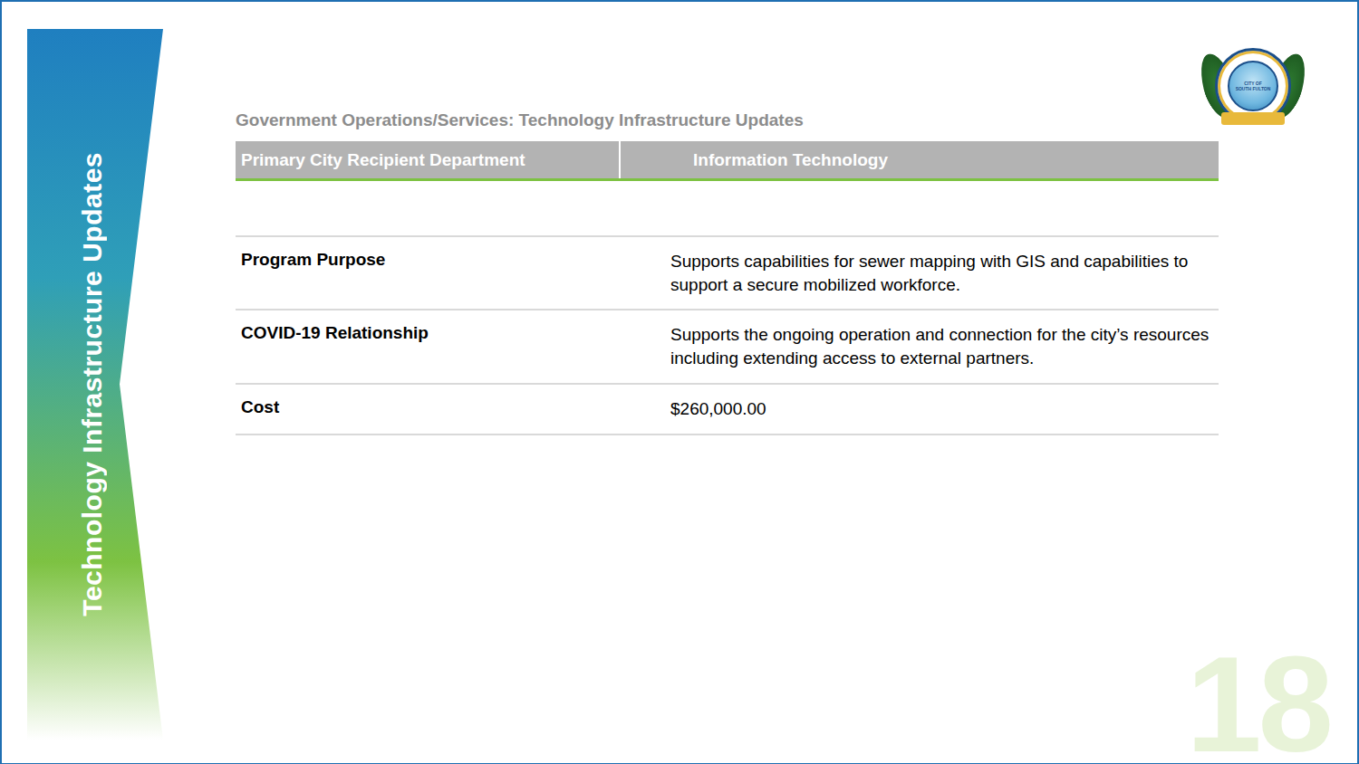Technology Infrastructure Updates
CITY OF
SOUTH FULTON
Government Operations/Services: Technology Infrastructure Updates
Primary City Recipient Department
Information Technology
Program Purpose
Supports capabilities for sewer mapping with GIS and capabilities to support a secure mobilized workforce.
COVID-19 Relationship
Supports the ongoing operation and connection for the city’s resources including extending access to external partners.
Cost
$260,000.00
18